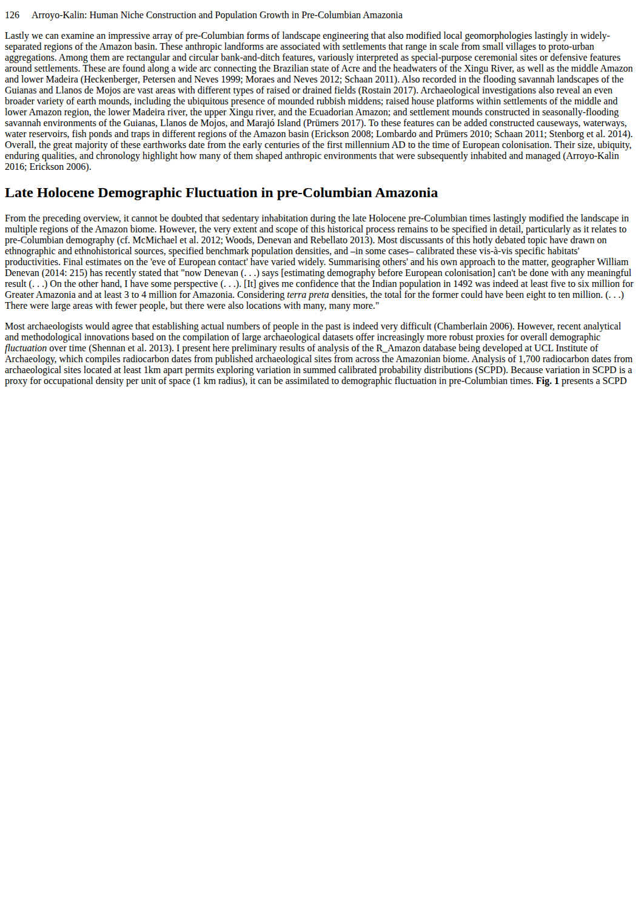126 Arroyo-Kalin: Human Niche Construction and Population Growth in Pre-Columbian Amazonia
Lastly we can examine an impressive array of pre-Columbian forms of landscape engineering that also modified local geomorphologies lastingly in widely-separated regions of the Amazon basin. These anthropic landforms are associated with settlements that range in scale from small villages to proto-urban aggregations. Among them are rectangular and circular bank-and-ditch features, variously interpreted as special-purpose ceremonial sites or defensive features around settlements. These are found along a wide arc connecting the Brazilian state of Acre and the headwaters of the Xingu River, as well as the middle Amazon and lower Madeira (Heckenberger, Petersen and Neves 1999; Moraes and Neves 2012; Schaan 2011). Also recorded in the flooding savannah landscapes of the Guianas and Llanos de Mojos are vast areas with different types of raised or drained fields (Rostain 2017). Archaeological investigations also reveal an even broader variety of earth mounds, including the ubiquitous presence of mounded rubbish middens; raised house platforms within settlements of the middle and lower Amazon region, the lower Madeira river, the upper Xingu river, and the Ecuadorian Amazon; and settlement mounds constructed in seasonally-flooding savannah environments of the Guianas, Llanos de Mojos, and Marajó Island (Prümers 2017). To these features can be added constructed causeways, waterways, water reservoirs, fish ponds and traps in different regions of the Amazon basin (Erickson 2008; Lombardo and Prümers 2010; Schaan 2011; Stenborg et al. 2014). Overall, the great majority of these earthworks date from the early centuries of the first millennium AD to the time of European colonisation. Their size, ubiquity, enduring qualities, and chronology highlight how many of them shaped anthropic environments that were subsequently inhabited and managed (Arroyo-Kalin 2016; Erickson 2006).
Late Holocene Demographic Fluctuation in pre-Columbian Amazonia
From the preceding overview, it cannot be doubted that sedentary inhabitation during the late Holocene pre-Columbian times lastingly modified the landscape in multiple regions of the Amazon biome. However, the very extent and scope of this historical process remains to be specified in detail, particularly as it relates to pre-Columbian demography (cf. McMichael et al. 2012; Woods, Denevan and Rebellato 2013). Most discussants of this hotly debated topic have drawn on ethnographic and ethnohistorical sources, specified benchmark population densities, and –in some cases– calibrated these vis-à-vis specific habitats' productivities. Final estimates on the 'eve of European contact' have varied widely. Summarising others' and his own approach to the matter, geographer William Denevan (2014: 215) has recently stated that "now Denevan (. . .) says [estimating demography before European colonisation] can't be done with any meaningful result (. . .) On the other hand, I have some perspective (. . .). [It] gives me confidence that the Indian population in 1492 was indeed at least five to six million for Greater Amazonia and at least 3 to 4 million for Amazonia. Considering terra preta densities, the total for the former could have been eight to ten million. (. . .) There were large areas with fewer people, but there were also locations with many, many more."
Most archaeologists would agree that establishing actual numbers of people in the past is indeed very difficult (Chamberlain 2006). However, recent analytical and methodological innovations based on the compilation of large archaeological datasets offer increasingly more robust proxies for overall demographic fluctuation over time (Shennan et al. 2013). I present here preliminary results of analysis of the R_Amazon database being developed at UCL Institute of Archaeology, which compiles radiocarbon dates from published archaeological sites from across the Amazonian biome. Analysis of 1,700 radiocarbon dates from archaeological sites located at least 1km apart permits exploring variation in summed calibrated probability distributions (SCPD). Because variation in SCPD is a proxy for occupational density per unit of space (1 km radius), it can be assimilated to demographic fluctuation in pre-Columbian times. Fig. 1 presents a SCPD